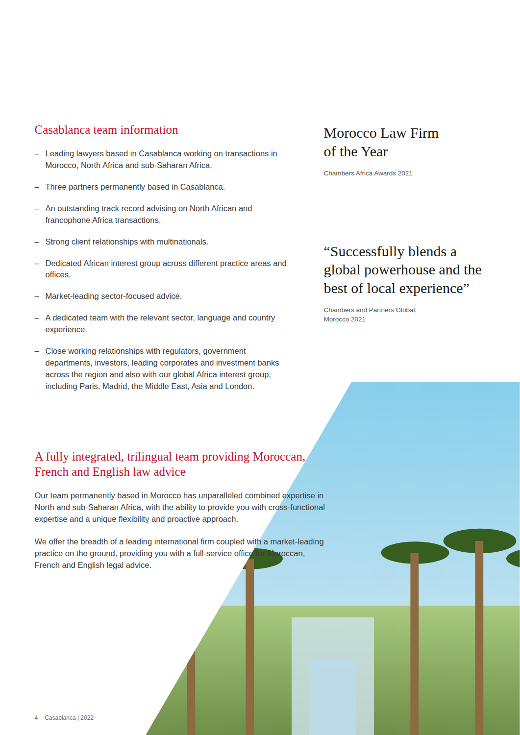Casablanca team information
Leading lawyers based in Casablanca working on transactions in Morocco, North Africa and sub-Saharan Africa.
Three partners permanently based in Casablanca.
An outstanding track record advising on North African and francophone Africa transactions.
Strong client relationships with multinationals.
Dedicated African interest group across different practice areas and offices.
Market-leading sector-focused advice.
A dedicated team with the relevant sector, language and country experience.
Close working relationships with regulators, government departments, investors, leading corporates and investment banks across the region and also with our global Africa interest group, including Paris, Madrid, the Middle East, Asia and London.
Morocco Law Firm
of the Year
Chambers Africa Awards 2021
“Successfully blends a global powerhouse and the best of local experience”
Chambers and Partners Global,
Morocco 2021
A fully integrated, trilingual team providing Moroccan,
French and English law advice
Our team permanently based in Morocco has unparalleled combined expertise in North and sub-Saharan Africa, with the ability to provide you with cross-functional expertise and a unique flexibility and proactive approach.
We offer the breadth of a leading international firm coupled with a market-leading practice on the ground, providing you with a full-service office for Moroccan, French and English legal advice.
4 Casablanca | 2022